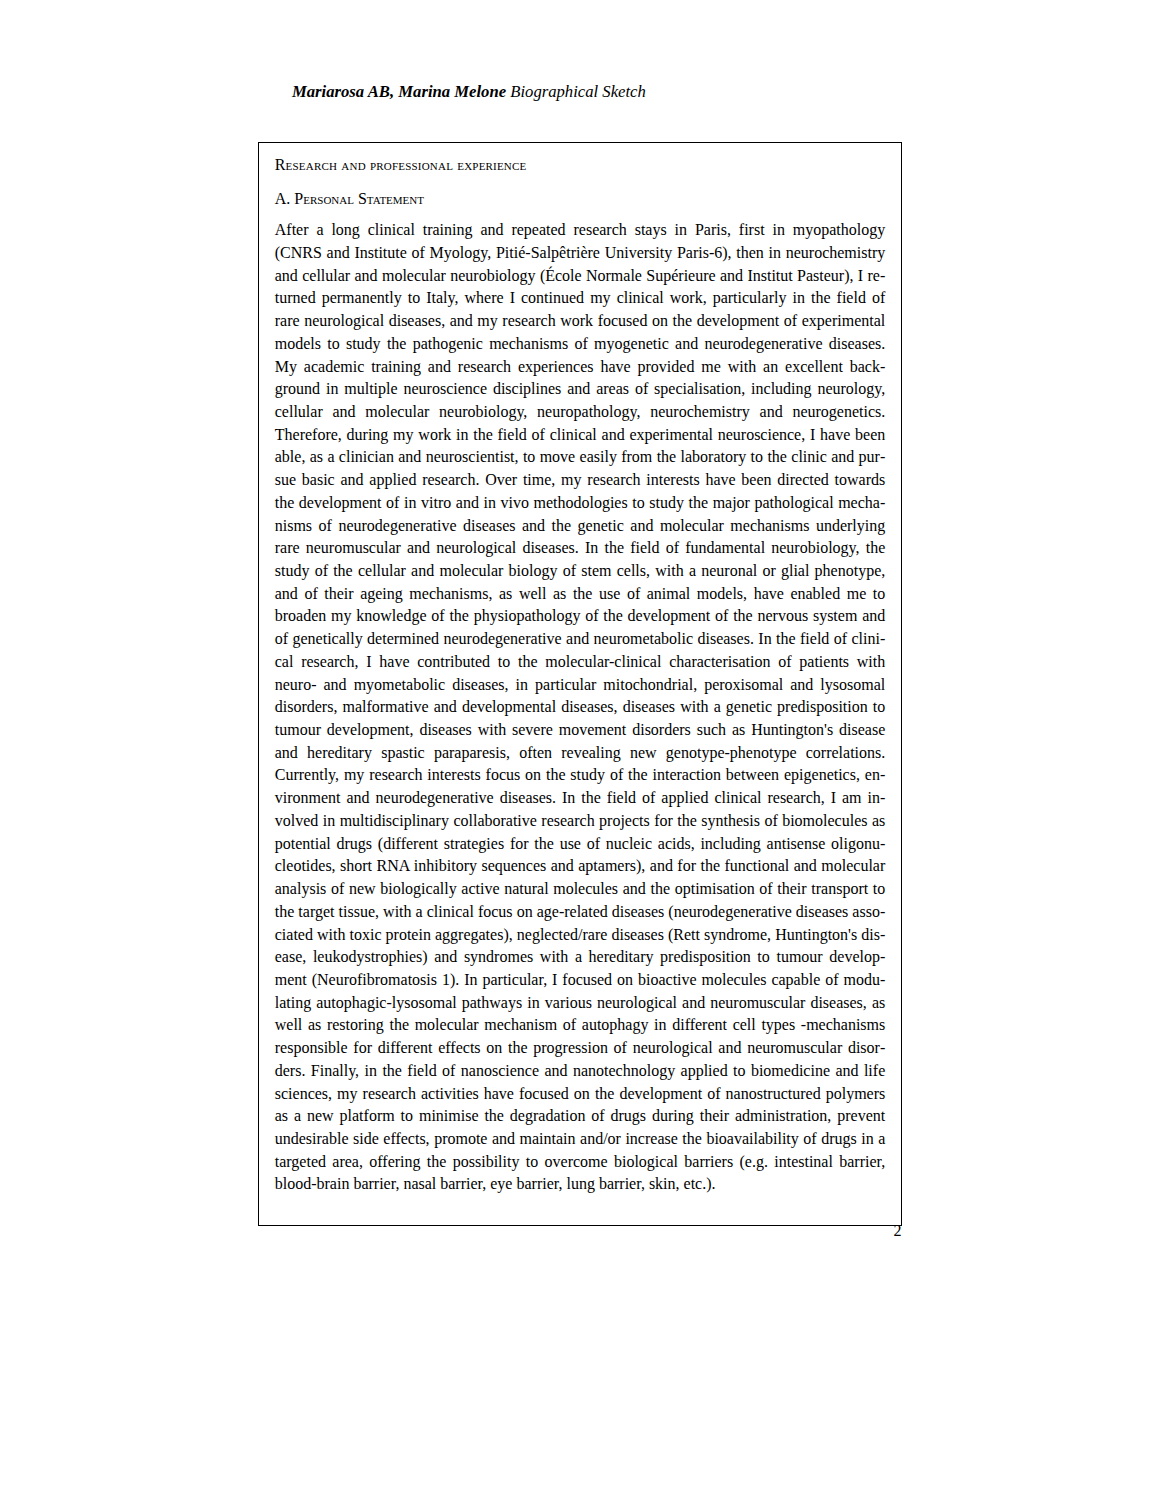Mariarosa AB, Marina Melone Biographical Sketch
Research and professional experience
A. Personal Statement
After a long clinical training and repeated research stays in Paris, first in myopathology (CNRS and Institute of Myology, Pitié-Salpêtrière University Paris-6), then in neurochemistry and cellular and molecular neurobiology (École Normale Supérieure and Institut Pasteur), I returned permanently to Italy, where I continued my clinical work, particularly in the field of rare neurological diseases, and my research work focused on the development of experimental models to study the pathogenic mechanisms of myogenetic and neurodegenerative diseases. My academic training and research experiences have provided me with an excellent background in multiple neuroscience disciplines and areas of specialisation, including neurology, cellular and molecular neurobiology, neuropathology, neurochemistry and neurogenetics. Therefore, during my work in the field of clinical and experimental neuroscience, I have been able, as a clinician and neuroscientist, to move easily from the laboratory to the clinic and pursue basic and applied research. Over time, my research interests have been directed towards the development of in vitro and in vivo methodologies to study the major pathological mechanisms of neurodegenerative diseases and the genetic and molecular mechanisms underlying rare neuromuscular and neurological diseases. In the field of fundamental neurobiology, the study of the cellular and molecular biology of stem cells, with a neuronal or glial phenotype, and of their ageing mechanisms, as well as the use of animal models, have enabled me to broaden my knowledge of the physiopathology of the development of the nervous system and of genetically determined neurodegenerative and neurometabolic diseases. In the field of clinical research, I have contributed to the molecular-clinical characterisation of patients with neuro- and myometabolic diseases, in particular mitochondrial, peroxisomal and lysosomal disorders, malformative and developmental diseases, diseases with a genetic predisposition to tumour development, diseases with severe movement disorders such as Huntington's disease and hereditary spastic paraparesis, often revealing new genotype-phenotype correlations. Currently, my research interests focus on the study of the interaction between epigenetics, environment and neurodegenerative diseases. In the field of applied clinical research, I am involved in multidisciplinary collaborative research projects for the synthesis of biomolecules as potential drugs (different strategies for the use of nucleic acids, including antisense oligonucleotides, short RNA inhibitory sequences and aptamers), and for the functional and molecular analysis of new biologically active natural molecules and the optimisation of their transport to the target tissue, with a clinical focus on age-related diseases (neurodegenerative diseases associated with toxic protein aggregates), neglected/rare diseases (Rett syndrome, Huntington's disease, leukodystrophies) and syndromes with a hereditary predisposition to tumour development (Neurofibromatosis 1). In particular, I focused on bioactive molecules capable of modulating autophagic-lysosomal pathways in various neurological and neuromuscular diseases, as well as restoring the molecular mechanism of autophagy in different cell types -mechanisms responsible for different effects on the progression of neurological and neuromuscular disorders. Finally, in the field of nanoscience and nanotechnology applied to biomedicine and life sciences, my research activities have focused on the development of nanostructured polymers as a new platform to minimise the degradation of drugs during their administration, prevent undesirable side effects, promote and maintain and/or increase the bioavailability of drugs in a targeted area, offering the possibility to overcome biological barriers (e.g. intestinal barrier, blood-brain barrier, nasal barrier, eye barrier, lung barrier, skin, etc.).
2